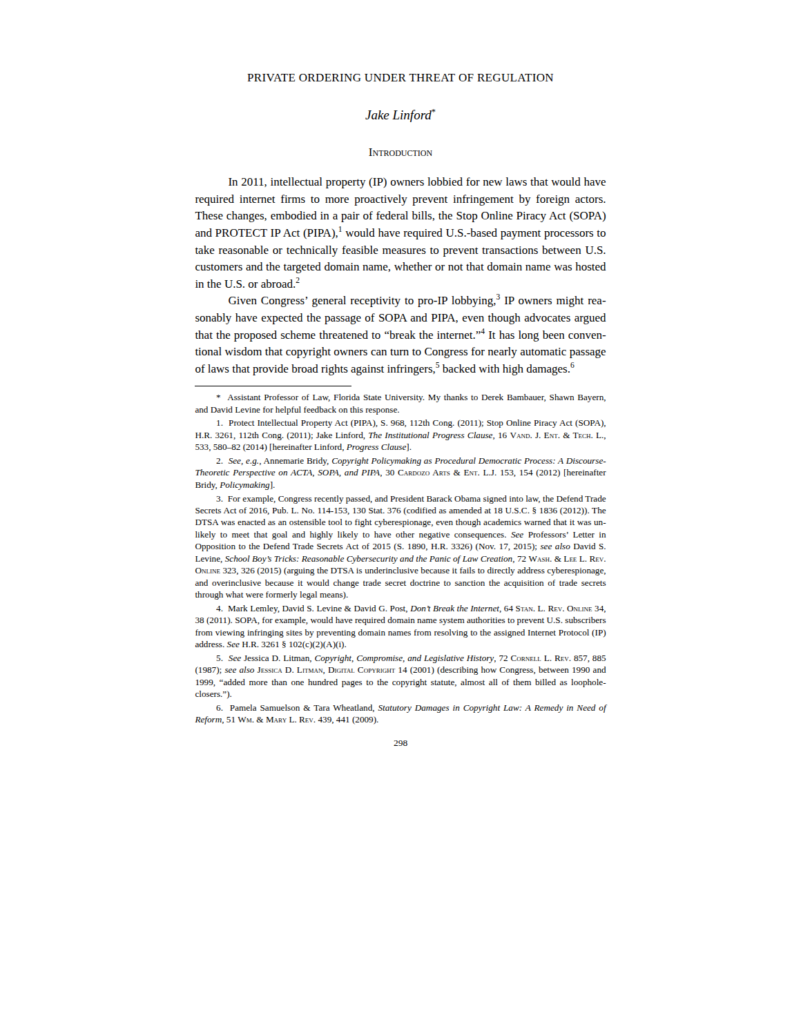PRIVATE ORDERING UNDER THREAT OF REGULATION
Jake Linford*
Introduction
In 2011, intellectual property (IP) owners lobbied for new laws that would have required internet firms to more proactively prevent infringement by foreign actors. These changes, embodied in a pair of federal bills, the Stop Online Piracy Act (SOPA) and PROTECT IP Act (PIPA),1 would have required U.S.-based payment processors to take reasonable or technically feasible measures to prevent transactions between U.S. customers and the targeted domain name, whether or not that domain name was hosted in the U.S. or abroad.2
Given Congress’ general receptivity to pro-IP lobbying,3 IP owners might reasonably have expected the passage of SOPA and PIPA, even though advocates argued that the proposed scheme threatened to “break the internet.”4 It has long been conventional wisdom that copyright owners can turn to Congress for nearly automatic passage of laws that provide broad rights against infringers,5 backed with high damages.6
* Assistant Professor of Law, Florida State University. My thanks to Derek Bambauer, Shawn Bayern, and David Levine for helpful feedback on this response.
1. Protect Intellectual Property Act (PIPA), S. 968, 112th Cong. (2011); Stop Online Piracy Act (SOPA), H.R. 3261, 112th Cong. (2011); Jake Linford, The Institutional Progress Clause, 16 Vand. J. Ent. & Tech. L., 533, 580–82 (2014) [hereinafter Linford, Progress Clause].
2. See, e.g., Annemarie Bridy, Copyright Policymaking as Procedural Democratic Process: A Discourse-Theoretic Perspective on ACTA, SOPA, and PIPA, 30 Cardozo Arts & Ent. L.J. 153, 154 (2012) [hereinafter Bridy, Policymaking].
3. For example, Congress recently passed, and President Barack Obama signed into law, the Defend Trade Secrets Act of 2016, Pub. L. No. 114-153, 130 Stat. 376 (codified as amended at 18 U.S.C. § 1836 (2012)). The DTSA was enacted as an ostensible tool to fight cyberespionage, even though academics warned that it was unlikely to meet that goal and highly likely to have other negative consequences. See Professors’ Letter in Opposition to the Defend Trade Secrets Act of 2015 (S. 1890, H.R. 3326) (Nov. 17, 2015); see also David S. Levine, School Boy’s Tricks: Reasonable Cybersecurity and the Panic of Law Creation, 72 Wash. & Lee L. Rev. Online 323, 326 (2015) (arguing the DTSA is underinclusive because it fails to directly address cyberespionage, and overinclusive because it would change trade secret doctrine to sanction the acquisition of trade secrets through what were formerly legal means).
4. Mark Lemley, David S. Levine & David G. Post, Don’t Break the Internet, 64 Stan. L. Rev. Online 34, 38 (2011). SOPA, for example, would have required domain name system authorities to prevent U.S. subscribers from viewing infringing sites by preventing domain names from resolving to the assigned Internet Protocol (IP) address. See H.R. 3261 § 102(c)(2)(A)(i).
5. See Jessica D. Litman, Copyright, Compromise, and Legislative History, 72 Cornell L. Rev. 857, 885 (1987); see also Jessica D. Litman, Digital Copyright 14 (2001) (describing how Congress, between 1990 and 1999, “added more than one hundred pages to the copyright statute, almost all of them billed as loophole-closers.”).
6. Pamela Samuelson & Tara Wheatland, Statutory Damages in Copyright Law: A Remedy in Need of Reform, 51 Wm. & Mary L. Rev. 439, 441 (2009).
298